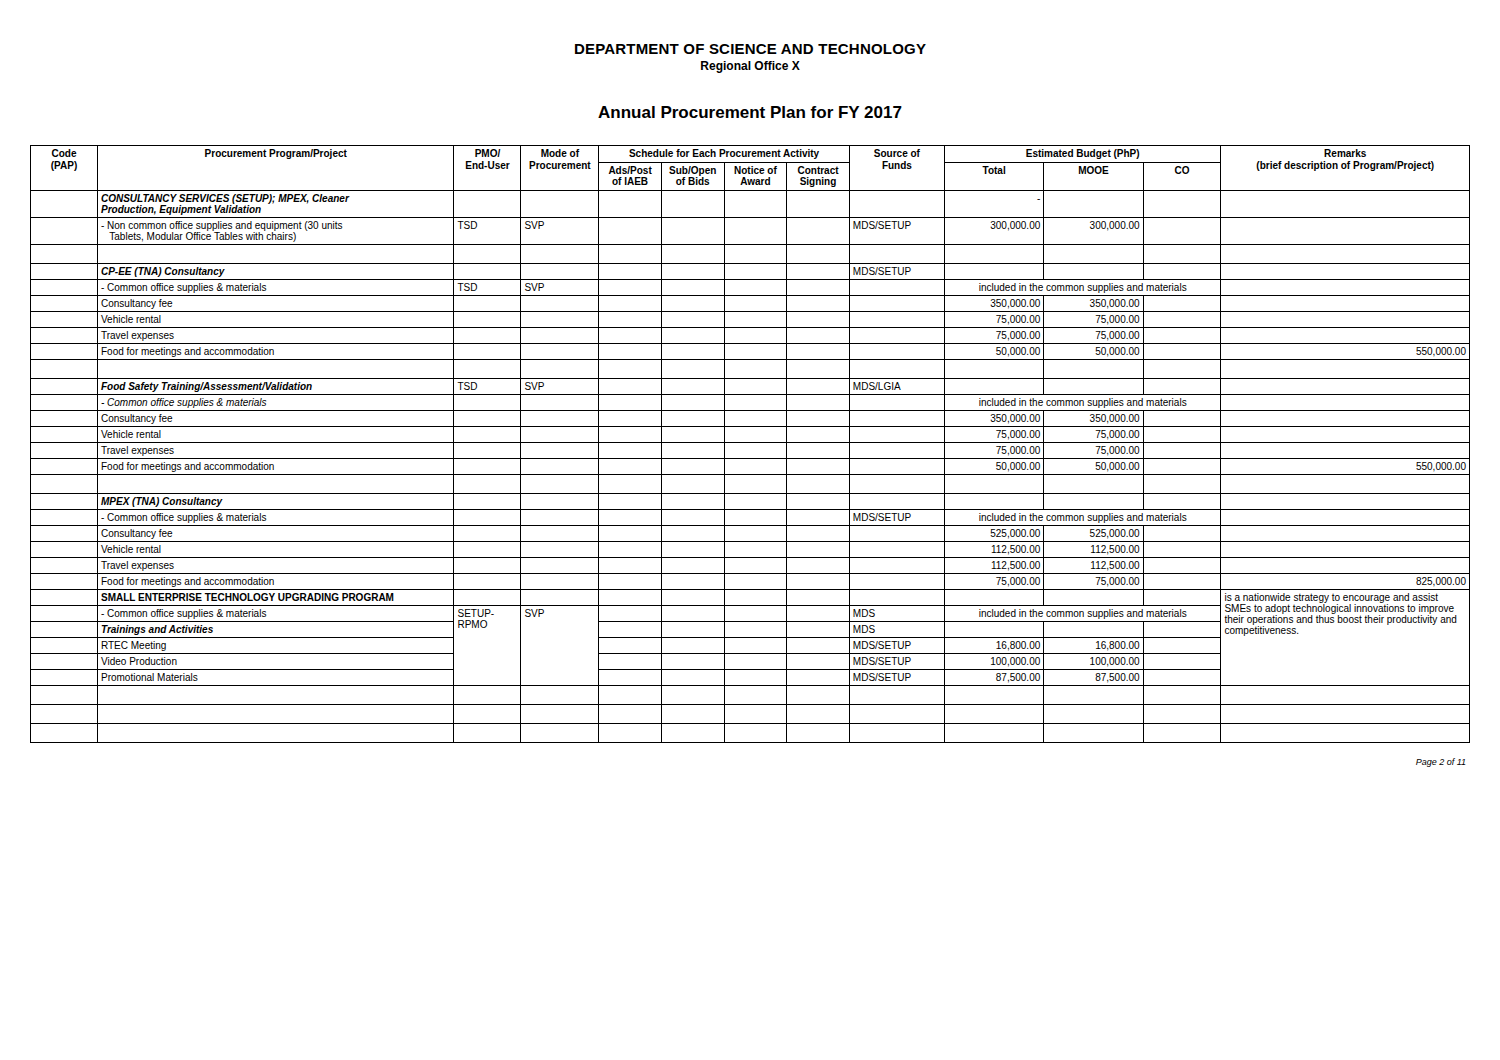DEPARTMENT OF SCIENCE AND TECHNOLOGY
Regional Office X
Annual Procurement Plan for FY 2017
| Code (PAP) | Procurement Program/Project | PMO/ End-User | Mode of Procurement | Schedule for Each Procurement Activity | Source of Funds | Estimated Budget (PhP) | Remarks (brief description of Program/Project) |
| --- | --- | --- | --- | --- | --- | --- | --- |
| Ads/Post of IAEB | Sub/Open of Bids | Notice of Award | Contract Signing | Total | MOOE | CO |
| | CONSULTANCY SERVICES (SETUP); MPEX, Cleaner Production, Equipment Validation | | | | | | | | - | | | |
| | - Non common office supplies and equipment (30 units Tablets, Modular Office Tables with chairs) | TSD | SVP | | | | | MDS/SETUP | 300,000.00 | 300,000.00 | | |
| | CP-EE (TNA) Consultancy | | | | | | | MDS/SETUP | | | | |
| | - Common office supplies & materials | TSD | SVP | | | | | | included in the common supplies and materials | |
| | Consultancy fee | | | | | | | | 350,000.00 | 350,000.00 | | |
| | Vehicle rental | | | | | | | | 75,000.00 | 75,000.00 | | |
| | Travel expenses | | | | | | | | 75,000.00 | 75,000.00 | | |
| | Food for meetings and accommodation | | | | | | | | 50,000.00 | 50,000.00 | | 550,000.00 |
| | Food Safety Training/Assessment/Validation | TSD | SVP | | | | | MDS/LGIA | | | | |
| | - Common office supplies & materials | | | | | | | | included in the common supplies and materials | |
| | Consultancy fee | | | | | | | | 350,000.00 | 350,000.00 | | |
| | Vehicle rental | | | | | | | | 75,000.00 | 75,000.00 | | |
| | Travel expenses | | | | | | | | 75,000.00 | 75,000.00 | | |
| | Food for meetings and accommodation | | | | | | | | 50,000.00 | 50,000.00 | | 550,000.00 |
| | MPEX (TNA) Consultancy | | | | | | | | | | | |
| | - Common office supplies & materials | | | | | | | MDS/SETUP | included in the common supplies and materials | |
| | Consultancy fee | | | | | | | | 525,000.00 | 525,000.00 | | |
| | Vehicle rental | | | | | | | | 112,500.00 | 112,500.00 | | |
| | Travel expenses | | | | | | | | 112,500.00 | 112,500.00 | | |
| | Food for meetings and accommodation | | | | | | | | 75,000.00 | 75,000.00 | | 825,000.00 |
| | SMALL ENTERPRISE TECHNOLOGY UPGRADING PROGRAM | | | | | | | | | | | is a nationwide strategy to encourage and assist SMEs to adopt technological innovations to improve their operations and thus boost their productivity and competitiveness. |
| | - Common office supplies & materials | SETUP- RPMO | SVP | | | | | MDS | included in the common supplies and materials |
| | Trainings and Activities | | | | | MDS | | | |
| | RTEC Meeting | | | | | MDS/SETUP | 16,800.00 | 16,800.00 | |
| | Video Production | | | | | MDS/SETUP | 100,000.00 | 100,000.00 | |
| | Promotional Materials | | | | | MDS/SETUP | 87,500.00 | 87,500.00 | |
Page 2 of 11